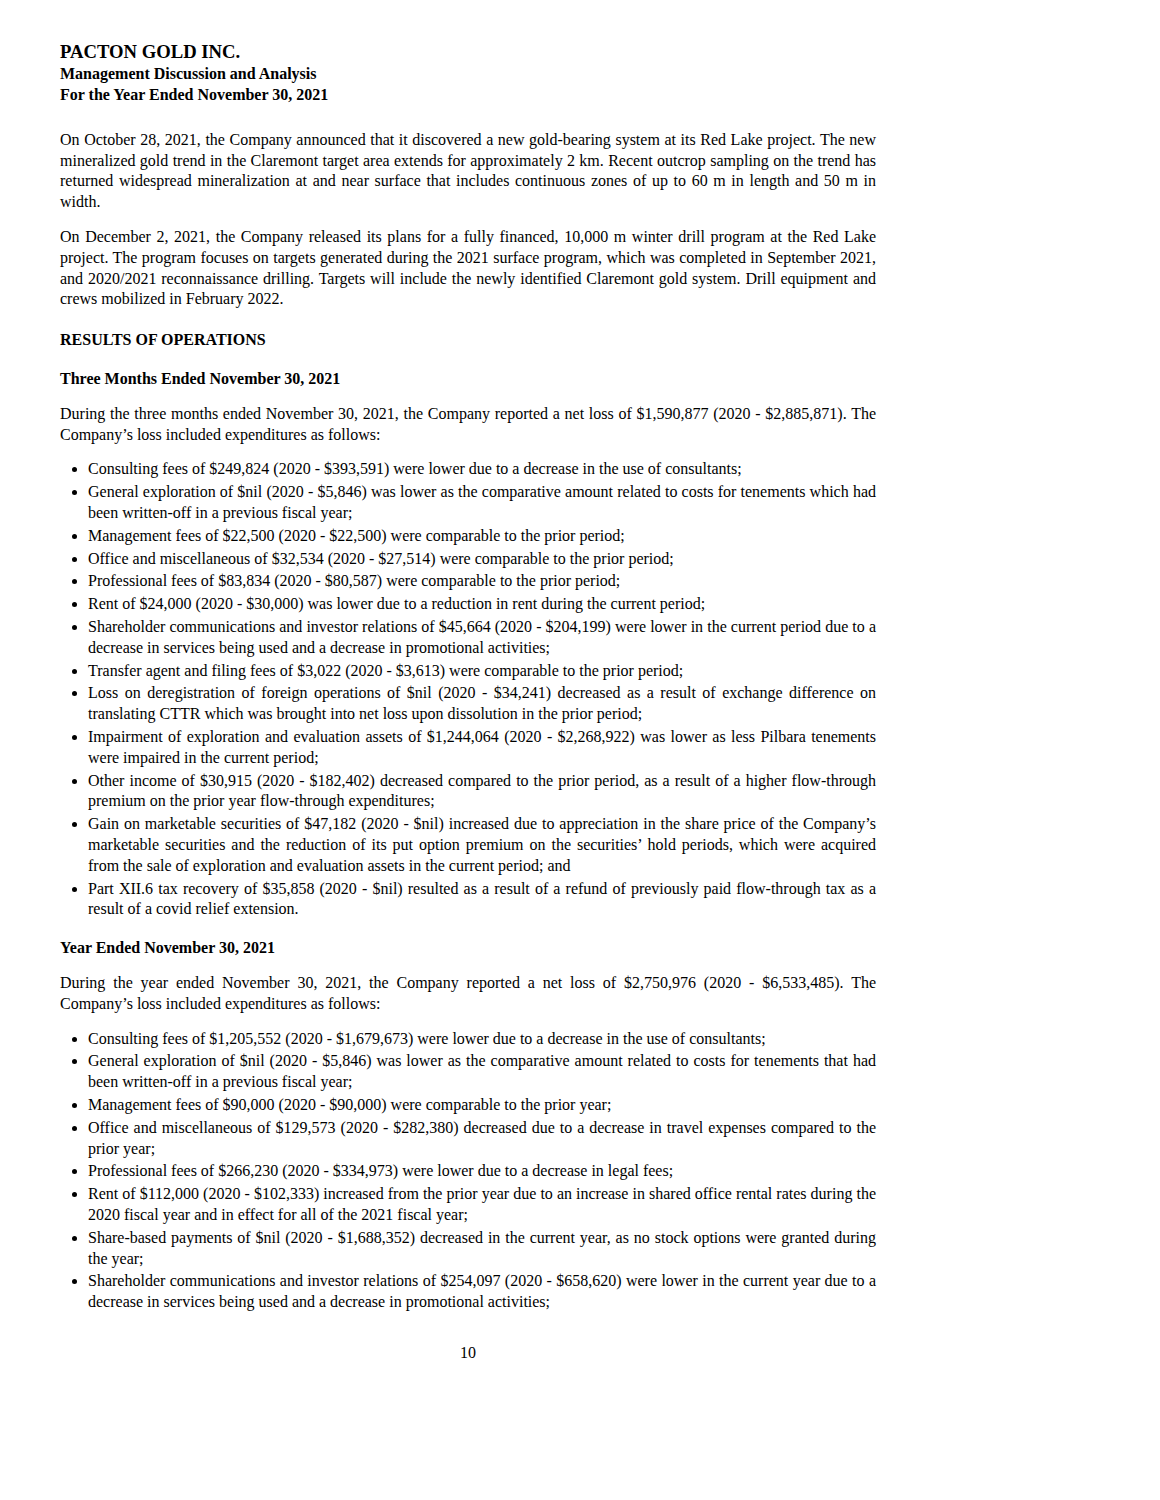PACTON GOLD INC.
Management Discussion and Analysis
For the Year Ended November 30, 2021
On October 28, 2021, the Company announced that it discovered a new gold-bearing system at its Red Lake project. The new mineralized gold trend in the Claremont target area extends for approximately 2 km. Recent outcrop sampling on the trend has returned widespread mineralization at and near surface that includes continuous zones of up to 60 m in length and 50 m in width.
On December 2, 2021, the Company released its plans for a fully financed, 10,000 m winter drill program at the Red Lake project. The program focuses on targets generated during the 2021 surface program, which was completed in September 2021, and 2020/2021 reconnaissance drilling. Targets will include the newly identified Claremont gold system. Drill equipment and crews mobilized in February 2022.
Results of Operations
Three Months Ended November 30, 2021
During the three months ended November 30, 2021, the Company reported a net loss of $1,590,877 (2020 - $2,885,871). The Company’s loss included expenditures as follows:
Consulting fees of $249,824 (2020 - $393,591) were lower due to a decrease in the use of consultants;
General exploration of $nil (2020 - $5,846) was lower as the comparative amount related to costs for tenements which had been written-off in a previous fiscal year;
Management fees of $22,500 (2020 - $22,500) were comparable to the prior period;
Office and miscellaneous of $32,534 (2020 - $27,514) were comparable to the prior period;
Professional fees of $83,834 (2020 - $80,587) were comparable to the prior period;
Rent of $24,000 (2020 - $30,000) was lower due to a reduction in rent during the current period;
Shareholder communications and investor relations of $45,664 (2020 - $204,199) were lower in the current period due to a decrease in services being used and a decrease in promotional activities;
Transfer agent and filing fees of $3,022 (2020 - $3,613) were comparable to the prior period;
Loss on deregistration of foreign operations of $nil (2020 - $34,241) decreased as a result of exchange difference on translating CTTR which was brought into net loss upon dissolution in the prior period;
Impairment of exploration and evaluation assets of $1,244,064 (2020 - $2,268,922) was lower as less Pilbara tenements were impaired in the current period;
Other income of $30,915 (2020 - $182,402) decreased compared to the prior period, as a result of a higher flow-through premium on the prior year flow-through expenditures;
Gain on marketable securities of $47,182 (2020 - $nil) increased due to appreciation in the share price of the Company’s marketable securities and the reduction of its put option premium on the securities’ hold periods, which were acquired from the sale of exploration and evaluation assets in the current period; and
Part XII.6 tax recovery of $35,858 (2020 - $nil) resulted as a result of a refund of previously paid flow-through tax as a result of a covid relief extension.
Year Ended November 30, 2021
During the year ended November 30, 2021, the Company reported a net loss of $2,750,976 (2020 - $6,533,485). The Company’s loss included expenditures as follows:
Consulting fees of $1,205,552 (2020 - $1,679,673) were lower due to a decrease in the use of consultants;
General exploration of $nil (2020 - $5,846) was lower as the comparative amount related to costs for tenements that had been written-off in a previous fiscal year;
Management fees of $90,000 (2020 - $90,000) were comparable to the prior year;
Office and miscellaneous of $129,573 (2020 - $282,380) decreased due to a decrease in travel expenses compared to the prior year;
Professional fees of $266,230 (2020 - $334,973) were lower due to a decrease in legal fees;
Rent of $112,000 (2020 - $102,333) increased from the prior year due to an increase in shared office rental rates during the 2020 fiscal year and in effect for all of the 2021 fiscal year;
Share-based payments of $nil (2020 - $1,688,352) decreased in the current year, as no stock options were granted during the year;
Shareholder communications and investor relations of $254,097 (2020 - $658,620) were lower in the current year due to a decrease in services being used and a decrease in promotional activities;
10